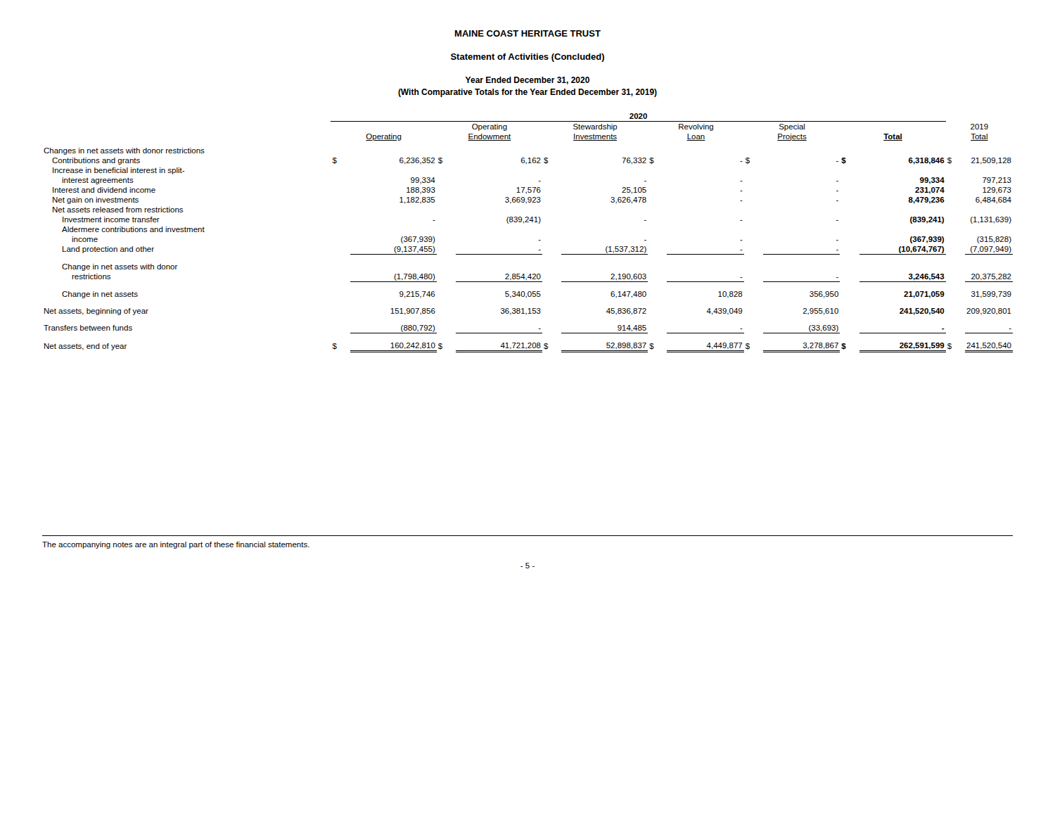MAINE COAST HERITAGE TRUST
Statement of Activities (Concluded)
Year Ended December 31, 2020
(With Comparative Totals for the Year Ended December 31, 2019)
| | 2020 | | |
| | | Operating | Stewardship | Revolving | Special | | 2019 |
| | Operating | Endowment | Investments | Loan | Projects | Total | Total |
| Changes in net assets with donor restrictions | |
| Contributions and grants | $ | 6,236,352 | $ | 6,162 | $ | 76,332 | $ | - | $ | - | $ | 6,318,846 | $ | 21,509,128 |
| Increase in beneficial interest in split- | |
| interest agreements | | 99,334 | | - | | - | | - | | - | | 99,334 | | 797,213 |
| Interest and dividend income | | 188,393 | | 17,576 | | 25,105 | | - | | - | | 231,074 | | 129,673 |
| Net gain on investments | | 1,182,835 | | 3,669,923 | | 3,626,478 | | - | | - | | 8,479,236 | | 6,484,684 |
| Net assets released from restrictions | |
| Investment income transfer | | - | | (839,241) | | - | | - | | - | | (839,241) | | (1,131,639) |
| Aldermere contributions and investment | |
| income | | (367,939) | | - | | - | | - | | - | | (367,939) | | (315,828) |
| Land protection and other | | (9,137,455) | | - | | (1,537,312) | | - | | - | | (10,674,767) | | (7,097,949) |
| Change in net assets with donor | |
| restrictions | | (1,798,480) | | 2,854,420 | | 2,190,603 | | - | | - | | 3,246,543 | | 20,375,282 |
| Change in net assets | | 9,215,746 | | 5,340,055 | | 6,147,480 | | 10,828 | | 356,950 | | 21,071,059 | | 31,599,739 |
| Net assets, beginning of year | | 151,907,856 | | 36,381,153 | | 45,836,872 | | 4,439,049 | | 2,955,610 | | 241,520,540 | | 209,920,801 |
| Transfers between funds | | (880,792) | | - | | 914,485 | | - | | (33,693) | | - | | - |
| Net assets, end of year | $ | 160,242,810 | $ | 41,721,208 | $ | 52,898,837 | $ | 4,449,877 | $ | 3,278,867 | $ | 262,591,599 | $ | 241,520,540 |
The accompanying notes are an integral part of these financial statements.
- 5 -